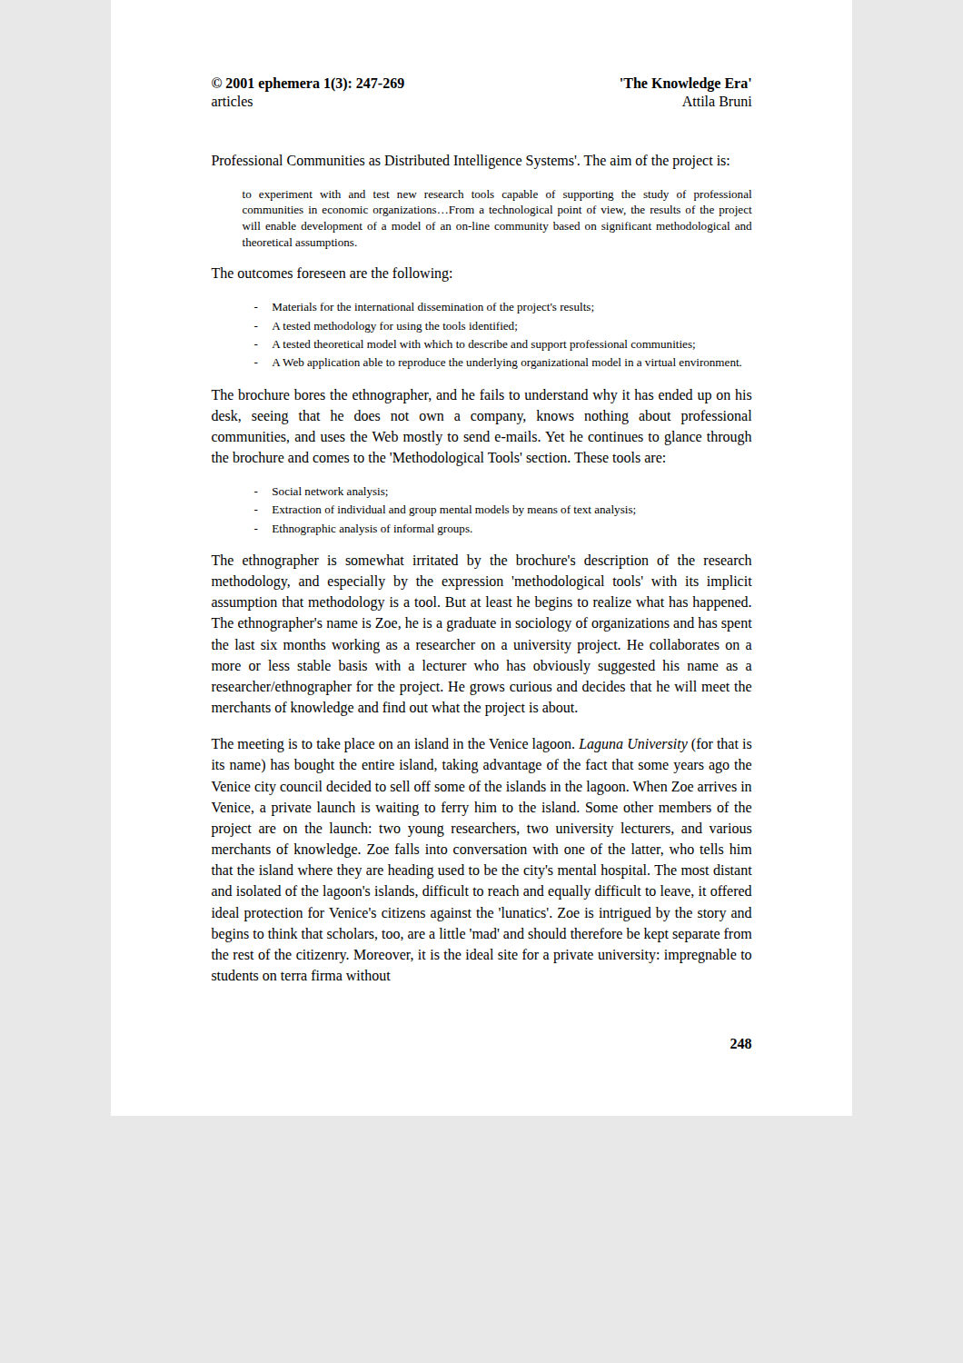© 2001 ephemera 1(3): 247-269
articles
'The Knowledge Era'
Attila Bruni
Professional Communities as Distributed Intelligence Systems'. The aim of the project is:
to experiment with and test new research tools capable of supporting the study of professional communities in economic organizations…From a technological point of view, the results of the project will enable development of a model of an on-line community based on significant methodological and theoretical assumptions.
The outcomes foreseen are the following:
Materials for the international dissemination of the project's results;
A tested methodology for using the tools identified;
A tested theoretical model with which to describe and support professional communities;
A Web application able to reproduce the underlying organizational model in a virtual environment.
The brochure bores the ethnographer, and he fails to understand why it has ended up on his desk, seeing that he does not own a company, knows nothing about professional communities, and uses the Web mostly to send e-mails. Yet he continues to glance through the brochure and comes to the 'Methodological Tools' section. These tools are:
Social network analysis;
Extraction of individual and group mental models by means of text analysis;
Ethnographic analysis of informal groups.
The ethnographer is somewhat irritated by the brochure's description of the research methodology, and especially by the expression 'methodological tools' with its implicit assumption that methodology is a tool. But at least he begins to realize what has happened. The ethnographer's name is Zoe, he is a graduate in sociology of organizations and has spent the last six months working as a researcher on a university project. He collaborates on a more or less stable basis with a lecturer who has obviously suggested his name as a researcher/ethnographer for the project. He grows curious and decides that he will meet the merchants of knowledge and find out what the project is about.
The meeting is to take place on an island in the Venice lagoon. Laguna University (for that is its name) has bought the entire island, taking advantage of the fact that some years ago the Venice city council decided to sell off some of the islands in the lagoon. When Zoe arrives in Venice, a private launch is waiting to ferry him to the island. Some other members of the project are on the launch: two young researchers, two university lecturers, and various merchants of knowledge. Zoe falls into conversation with one of the latter, who tells him that the island where they are heading used to be the city's mental hospital. The most distant and isolated of the lagoon's islands, difficult to reach and equally difficult to leave, it offered ideal protection for Venice's citizens against the 'lunatics'. Zoe is intrigued by the story and begins to think that scholars, too, are a little 'mad' and should therefore be kept separate from the rest of the citizenry. Moreover, it is the ideal site for a private university: impregnable to students on terra firma without
248